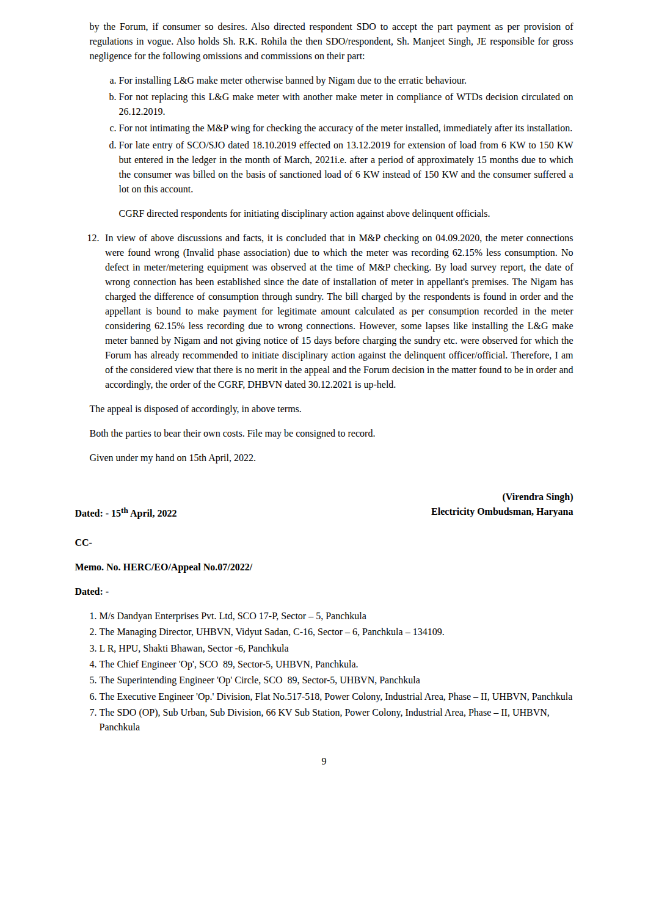by the Forum, if consumer so desires. Also directed respondent SDO to accept the part payment as per provision of regulations in vogue. Also holds Sh. R.K. Rohila the then SDO/respondent, Sh. Manjeet Singh, JE responsible for gross negligence for the following omissions and commissions on their part:
For installing L&G make meter otherwise banned by Nigam due to the erratic behaviour.
For not replacing this L&G make meter with another make meter in compliance of WTDs decision circulated on 26.12.2019.
For not intimating the M&P wing for checking the accuracy of the meter installed, immediately after its installation.
For late entry of SCO/SJO dated 18.10.2019 effected on 13.12.2019 for extension of load from 6 KW to 150 KW but entered in the ledger in the month of March, 2021i.e. after a period of approximately 15 months due to which the consumer was billed on the basis of sanctioned load of 6 KW instead of 150 KW and the consumer suffered a lot on this account.
CGRF directed respondents for initiating disciplinary action against above delinquent officials.
12.
In view of above discussions and facts, it is concluded that in M&P checking on 04.09.2020, the meter connections were found wrong (Invalid phase association) due to which the meter was recording 62.15% less consumption. No defect in meter/metering equipment was observed at the time of M&P checking. By load survey report, the date of wrong connection has been established since the date of installation of meter in appellant's premises. The Nigam has charged the difference of consumption through sundry. The bill charged by the respondents is found in order and the appellant is bound to make payment for legitimate amount calculated as per consumption recorded in the meter considering 62.15% less recording due to wrong connections. However, some lapses like installing the L&G make meter banned by Nigam and not giving notice of 15 days before charging the sundry etc. were observed for which the Forum has already recommended to initiate disciplinary action against the delinquent officer/official. Therefore, I am of the considered view that there is no merit in the appeal and the Forum decision in the matter found to be in order and accordingly, the order of the CGRF, DHBVN dated 30.12.2021 is up-held.
The appeal is disposed of accordingly, in above terms.
Both the parties to bear their own costs. File may be consigned to record.
Given under my hand on 15th April, 2022.
(Virendra Singh)
Dated: - 15th April, 2022 Electricity Ombudsman, Haryana
CC-
Memo. No. HERC/EO/Appeal No.07/2022/
Dated: -
M/s Dandyan Enterprises Pvt. Ltd, SCO 17-P, Sector – 5, Panchkula
The Managing Director, UHBVN, Vidyut Sadan, C-16, Sector – 6, Panchkula – 134109.
L R, HPU, Shakti Bhawan, Sector -6, Panchkula
The Chief Engineer 'Op', SCO 89, Sector-5, UHBVN, Panchkula.
The Superintending Engineer 'Op' Circle, SCO 89, Sector-5, UHBVN, Panchkula
The Executive Engineer 'Op.' Division, Flat No.517-518, Power Colony, Industrial Area, Phase – II, UHBVN, Panchkula
The SDO (OP), Sub Urban, Sub Division, 66 KV Sub Station, Power Colony, Industrial Area, Phase – II, UHBVN, Panchkula
9